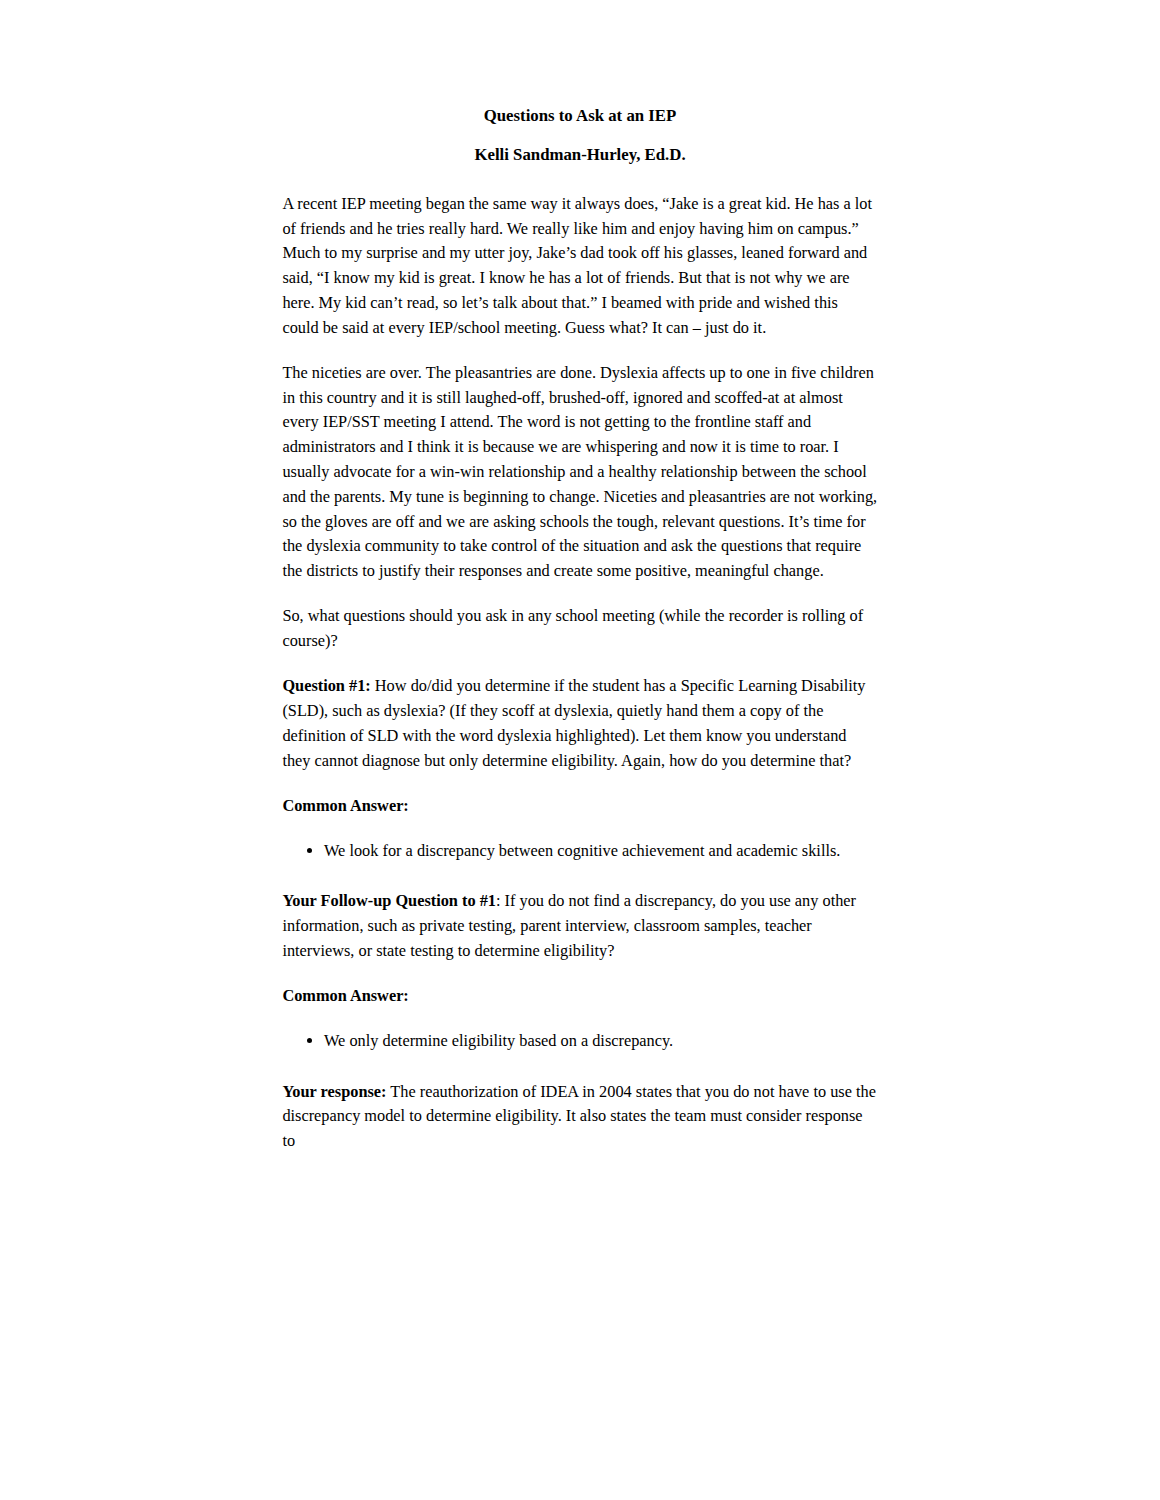Questions to Ask at an IEP
Kelli Sandman-Hurley, Ed.D.
A recent IEP meeting began the same way it always does, “Jake is a great kid. He has a lot of friends and he tries really hard. We really like him and enjoy having him on campus.” Much to my surprise and my utter joy, Jake’s dad took off his glasses, leaned forward and said, “I know my kid is great. I know he has a lot of friends. But that is not why we are here. My kid can’t read, so let’s talk about that.” I beamed with pride and wished this could be said at every IEP/school meeting. Guess what? It can – just do it.
The niceties are over. The pleasantries are done. Dyslexia affects up to one in five children in this country and it is still laughed-off, brushed-off, ignored and scoffed-at at almost every IEP/SST meeting I attend. The word is not getting to the frontline staff and administrators and I think it is because we are whispering and now it is time to roar. I usually advocate for a win-win relationship and a healthy relationship between the school and the parents. My tune is beginning to change. Niceties and pleasantries are not working, so the gloves are off and we are asking schools the tough, relevant questions. It’s time for the dyslexia community to take control of the situation and ask the questions that require the districts to justify their responses and create some positive, meaningful change.
So, what questions should you ask in any school meeting (while the recorder is rolling of course)?
Question #1: How do/did you determine if the student has a Specific Learning Disability (SLD), such as dyslexia? (If they scoff at dyslexia, quietly hand them a copy of the definition of SLD with the word dyslexia highlighted). Let them know you understand they cannot diagnose but only determine eligibility. Again, how do you determine that?
Common Answer:
We look for a discrepancy between cognitive achievement and academic skills.
Your Follow-up Question to #1: If you do not find a discrepancy, do you use any other information, such as private testing, parent interview, classroom samples, teacher interviews, or state testing to determine eligibility?
Common Answer:
We only determine eligibility based on a discrepancy.
Your response: The reauthorization of IDEA in 2004 states that you do not have to use the discrepancy model to determine eligibility. It also states the team must consider response to